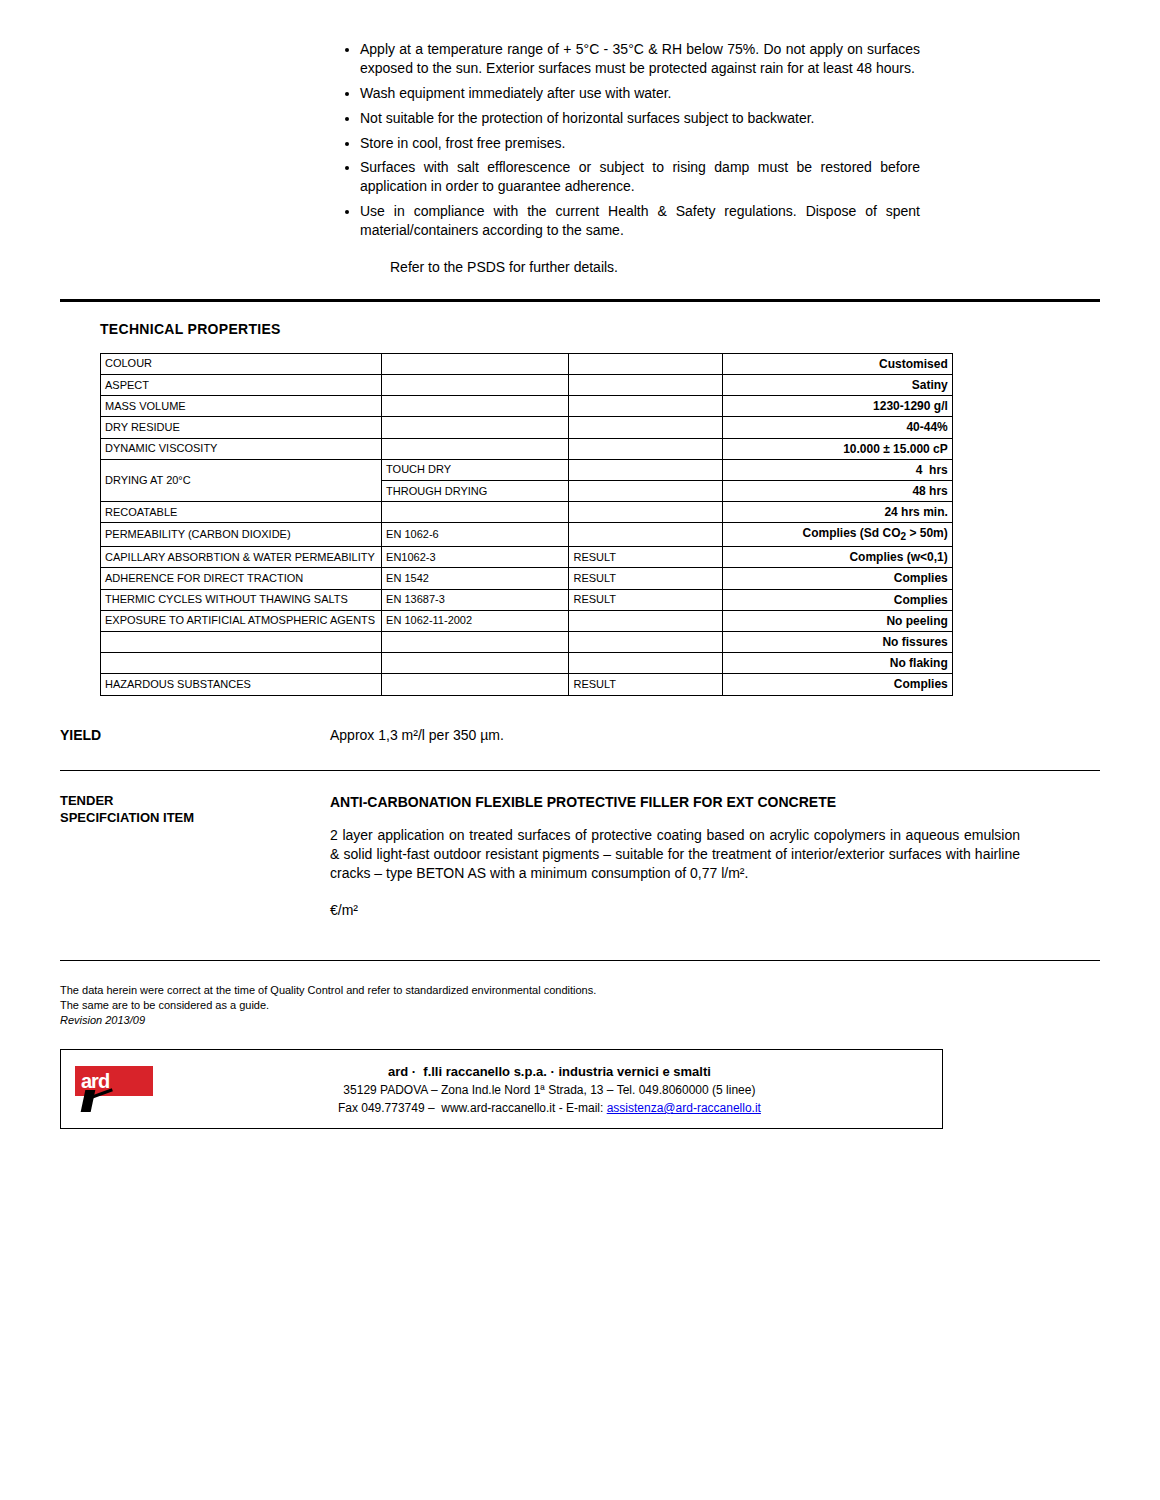Apply at a temperature range of + 5°C - 35°C & RH below 75%. Do not apply on surfaces exposed to the sun. Exterior surfaces must be protected against rain for at least 48 hours.
Wash equipment immediately after use with water.
Not suitable for the protection of horizontal surfaces subject to backwater.
Store in cool, frost free premises.
Surfaces with salt efflorescence or subject to rising damp must be restored before application in order to guarantee adherence.
Use in compliance with the current Health & Safety regulations. Dispose of spent material/containers according to the same.
Refer to the PSDS for further details.
TECHNICAL PROPERTIES
| Colour | | | Customised |
| Aspect | | | Satiny |
| mass volume | | | 1230-1290 g/l |
| dry residue | | | 40-44% |
| dynamic viscosity | | | 10.000 ± 15.000 cP |
| Drying at 20°C | Touch dry | | 4 hrs |
| through drying | | 48 hrs |
| recoatable | | | 24 hrs min. |
| permeability (carbon dioxide) | EN 1062-6 | | Complies (Sd CO 2 > 50m) |
| capillary absorbtion & water permeability | EN1062-3 | result | Complies (w<0,1) |
| adherence for direct traction | EN 1542 | result | Complies |
| thermic cycles without thawing salts | EN 13687-3 | result | Complies |
| exposure to artificial atmospheric agents | EN 1062-11-2002 | | No peeling |
| | | | No fissures |
| | | | No flaking |
| hazardous substances | | Result | Complies |
YIELD
Approx 1,3 m²/l per 350 µm.
TENDER
SPECIFCIATION ITEM
ANTI-CARBONATION FLEXIBLE PROTECTIVE FILLER FOR EXT CONCRETE
2 layer application on treated surfaces of protective coating based on acrylic copolymers in aqueous emulsion & solid light-fast outdoor resistant pigments – suitable for the treatment of interior/exterior surfaces with hairline cracks – type BETON AS with a minimum consumption of 0,77 l/m².
€/m²
The data herein were correct at the time of Quality Control and refer to standardized environmental conditions.
The same are to be considered as a guide.
Revision 2013/09
ard
ard · f.lli raccanello s.p.a. · industria vernici e smalti
35129 PADOVA – Zona Ind.le Nord 1ª Strada, 13 – Tel. 049.8060000 (5 linee)
Fax 049.773749 – www.ard-raccanello.it - E-mail: assistenza@ard-raccanello.it